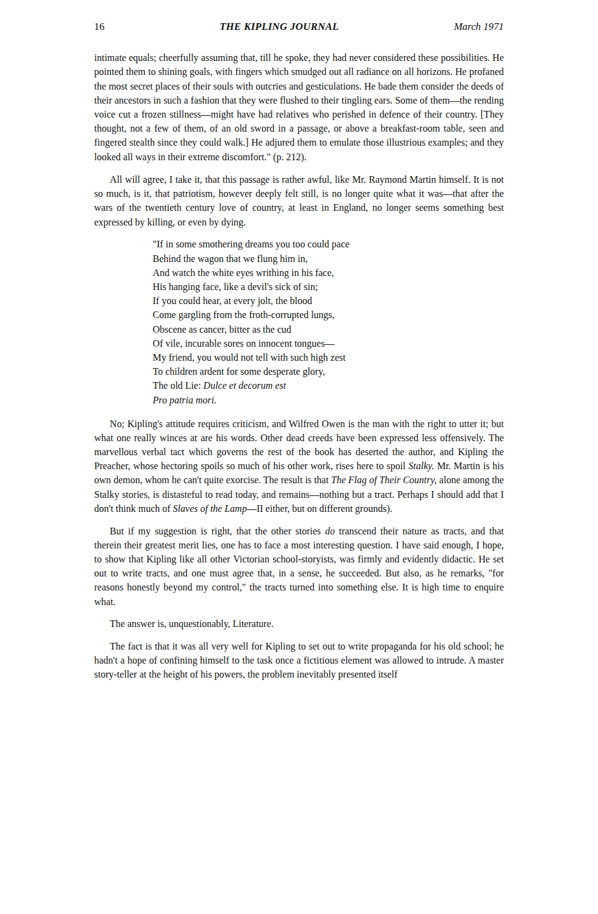16 THE KIPLING JOURNAL March 1971
intimate equals; cheerfully assuming that, till he spoke, they had never considered these possibilities. He pointed them to shining goals, with fingers which smudged out all radiance on all horizons. He profaned the most secret places of their souls with outcries and gesticulations. He bade them consider the deeds of their ancestors in such a fashion that they were flushed to their tingling ears. Some of them—the rending voice cut a frozen stillness—might have had relatives who perished in defence of their country. [They thought, not a few of them, of an old sword in a passage, or above a breakfast-room table, seen and fingered stealth since they could walk.] He adjured them to emulate those illustrious examples; and they looked all ways in their extreme discomfort." (p. 212).
All will agree, I take it, that this passage is rather awful, like Mr. Raymond Martin himself. It is not so much, is it, that patriotism, however deeply felt still, is no longer quite what it was—that after the wars of the twentieth century love of country, at least in England, no longer seems something best expressed by killing, or even by dying.
"If in some smothering dreams you too could pace Behind the wagon that we flung him in, And watch the white eyes writhing in his face, His hanging face, like a devil's sick of sin; If you could hear, at every jolt, the blood Come gargling from the froth-corrupted lungs, Obscene as cancer, bitter as the cud Of vile, incurable sores on innocent tongues— My friend, you would not tell with such high zest To children ardent for some desperate glory, The old Lie: Dulce et decorum est Pro patria mori.
No; Kipling's attitude requires criticism, and Wilfred Owen is the man with the right to utter it; but what one really winces at are his words. Other dead creeds have been expressed less offensively. The marvellous verbal tact which governs the rest of the book has deserted the author, and Kipling the Preacher, whose hectoring spoils so much of his other work, rises here to spoil Stalky. Mr. Martin is his own demon, whom he can't quite exorcise. The result is that The Flag of Their Country, alone among the Stalky stories, is distasteful to read today, and remains—nothing but a tract. Perhaps I should add that I don't think much of Slaves of the Lamp—II either, but on different grounds).
But if my suggestion is right, that the other stories do transcend their nature as tracts, and that therein their greatest merit lies, one has to face a most interesting question. I have said enough, I hope, to show that Kipling like all other Victorian school-storyists, was firmly and evidently didactic. He set out to write tracts, and one must agree that, in a sense, he succeeded. But also, as he remarks, "for reasons honestly beyond my control," the tracts turned into something else. It is high time to enquire what.
The answer is, unquestionably, Literature.
The fact is that it was all very well for Kipling to set out to write propaganda for his old school; he hadn't a hope of confining himself to the task once a fictitious element was allowed to intrude. A master story-teller at the height of his powers, the problem inevitably presented itself